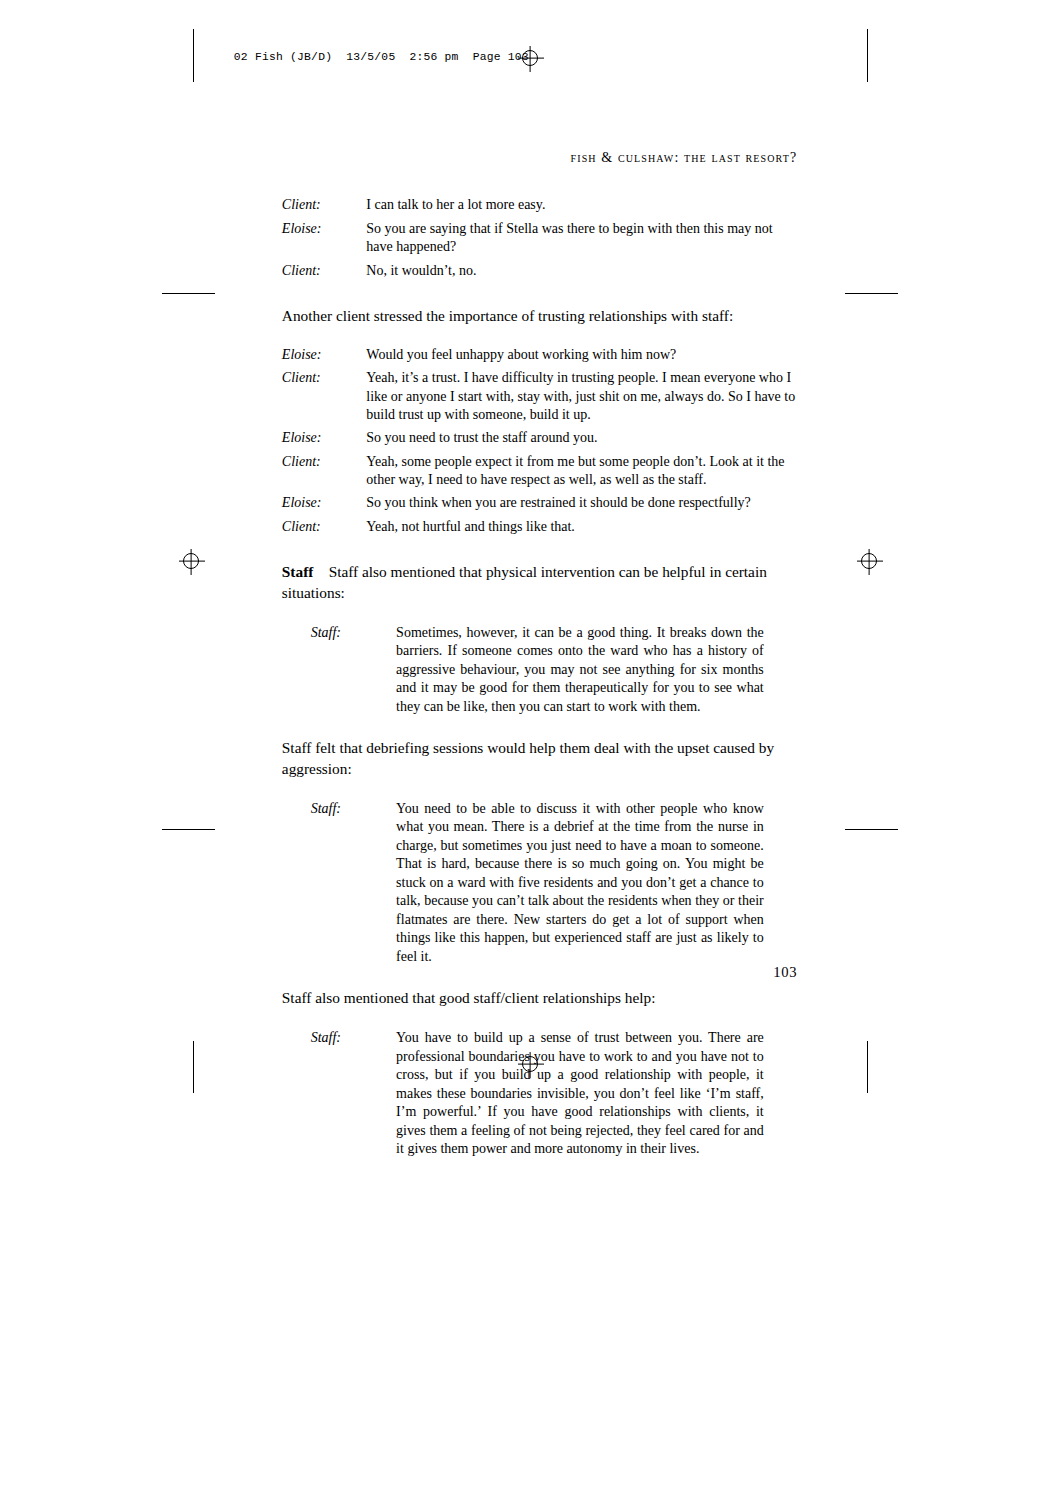02 Fish (JB/D) 13/5/05 2:56 pm Page 103
fish & culshaw: the last resort?
| Client: | I can talk to her a lot more easy. |
| Eloise: | So you are saying that if Stella was there to begin with then this may not have happened? |
| Client: | No, it wouldn’t, no. |
Another client stressed the importance of trusting relationships with staff:
| Eloise: | Would you feel unhappy about working with him now? |
| Client: | Yeah, it’s a trust. I have difficulty in trusting people. I mean everyone who I like or anyone I start with, stay with, just shit on me, always do. So I have to build trust up with someone, build it up. |
| Eloise: | So you need to trust the staff around you. |
| Client: | Yeah, some people expect it from me but some people don’t. Look at it the other way, I need to have respect as well, as well as the staff. |
| Eloise: | So you think when you are restrained it should be done respectfully? |
| Client: | Yeah, not hurtful and things like that. |
Staff Staff also mentioned that physical intervention can be helpful in certain situations:
| Staff: | Sometimes, however, it can be a good thing. It breaks down the barriers. If someone comes onto the ward who has a history of aggressive behaviour, you may not see anything for six months and it may be good for them therapeutically for you to see what they can be like, then you can start to work with them. |
Staff felt that debriefing sessions would help them deal with the upset caused by aggression:
| Staff: | You need to be able to discuss it with other people who know what you mean. There is a debrief at the time from the nurse in charge, but sometimes you just need to have a moan to someone. That is hard, because there is so much going on. You might be stuck on a ward with five residents and you don’t get a chance to talk, because you can’t talk about the residents when they or their flatmates are there. New starters do get a lot of support when things like this happen, but experienced staff are just as likely to feel it. |
Staff also mentioned that good staff/client relationships help:
| Staff: | You have to build up a sense of trust between you. There are professional boundaries you have to work to and you have not to cross, but if you build up a good relationship with people, it makes these boundaries invisible, you don’t feel like ‘I’m staff, I’m powerful.’ If you have good relationships with clients, it gives them a feeling of not being rejected, they feel cared for and it gives them power and more autonomy in their lives. |
103